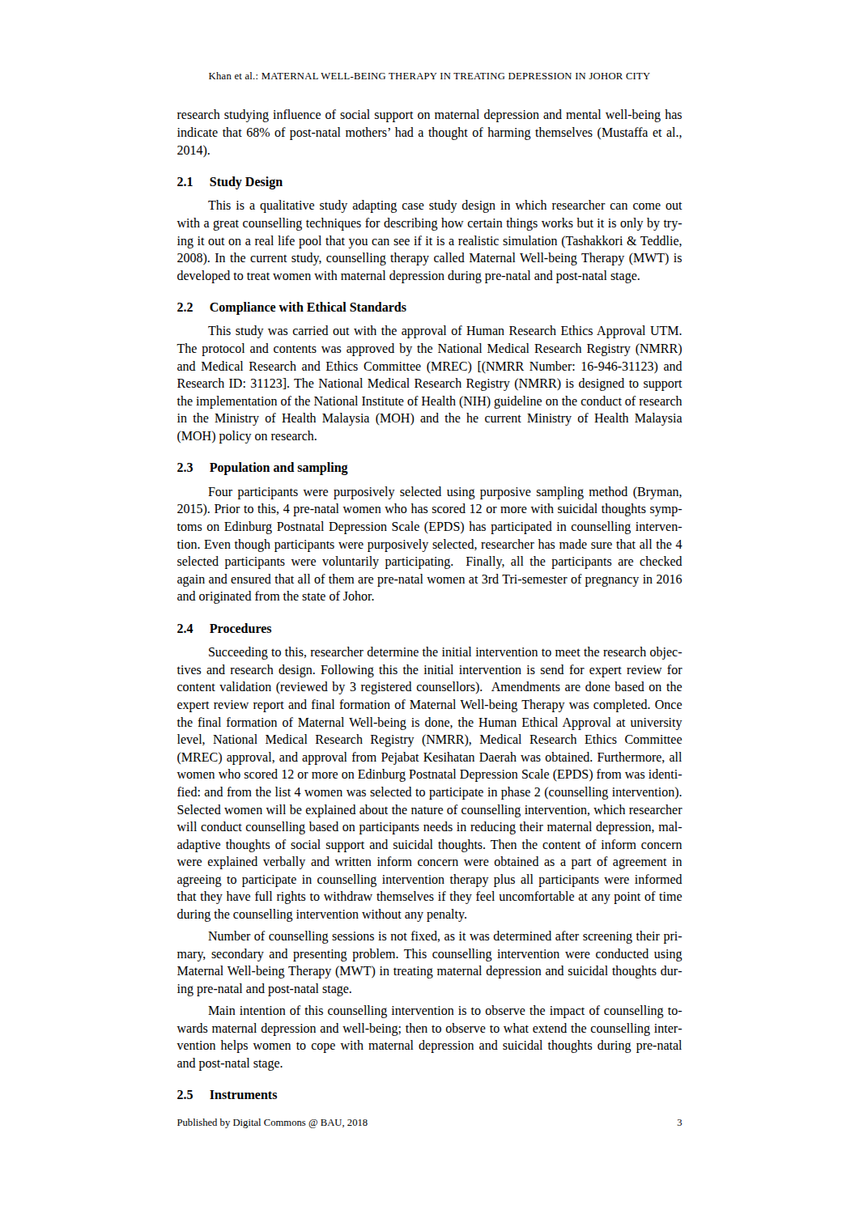Khan et al.: MATERNAL WELL-BEING THERAPY IN TREATING DEPRESSION IN JOHOR CITY
research studying influence of social support on maternal depression and mental well-being has indicate that 68% of post-natal mothers’ had a thought of harming themselves (Mustaffa et al., 2014).
2.1 Study Design
This is a qualitative study adapting case study design in which researcher can come out with a great counselling techniques for describing how certain things works but it is only by trying it out on a real life pool that you can see if it is a realistic simulation (Tashakkori & Teddlie, 2008). In the current study, counselling therapy called Maternal Well-being Therapy (MWT) is developed to treat women with maternal depression during pre-natal and post-natal stage.
2.2 Compliance with Ethical Standards
This study was carried out with the approval of Human Research Ethics Approval UTM. The protocol and contents was approved by the National Medical Research Registry (NMRR) and Medical Research and Ethics Committee (MREC) [(NMRR Number: 16-946-31123) and Research ID: 31123]. The National Medical Research Registry (NMRR) is designed to support the implementation of the National Institute of Health (NIH) guideline on the conduct of research in the Ministry of Health Malaysia (MOH) and the he current Ministry of Health Malaysia (MOH) policy on research.
2.3 Population and sampling
Four participants were purposively selected using purposive sampling method (Bryman, 2015). Prior to this, 4 pre-natal women who has scored 12 or more with suicidal thoughts symptoms on Edinburg Postnatal Depression Scale (EPDS) has participated in counselling intervention. Even though participants were purposively selected, researcher has made sure that all the 4 selected participants were voluntarily participating. Finally, all the participants are checked again and ensured that all of them are pre-natal women at 3rd Tri-semester of pregnancy in 2016 and originated from the state of Johor.
2.4 Procedures
Succeeding to this, researcher determine the initial intervention to meet the research objectives and research design. Following this the initial intervention is send for expert review for content validation (reviewed by 3 registered counsellors). Amendments are done based on the expert review report and final formation of Maternal Well-being Therapy was completed. Once the final formation of Maternal Well-being is done, the Human Ethical Approval at university level, National Medical Research Registry (NMRR), Medical Research Ethics Committee (MREC) approval, and approval from Pejabat Kesihatan Daerah was obtained. Furthermore, all women who scored 12 or more on Edinburg Postnatal Depression Scale (EPDS) from was identified: and from the list 4 women was selected to participate in phase 2 (counselling intervention). Selected women will be explained about the nature of counselling intervention, which researcher will conduct counselling based on participants needs in reducing their maternal depression, maladaptive thoughts of social support and suicidal thoughts. Then the content of inform concern were explained verbally and written inform concern were obtained as a part of agreement in agreeing to participate in counselling intervention therapy plus all participants were informed that they have full rights to withdraw themselves if they feel uncomfortable at any point of time during the counselling intervention without any penalty.
Number of counselling sessions is not fixed, as it was determined after screening their primary, secondary and presenting problem. This counselling intervention were conducted using Maternal Well-being Therapy (MWT) in treating maternal depression and suicidal thoughts during pre-natal and post-natal stage.
Main intention of this counselling intervention is to observe the impact of counselling towards maternal depression and well-being; then to observe to what extend the counselling intervention helps women to cope with maternal depression and suicidal thoughts during pre-natal and post-natal stage.
2.5 Instruments
Published by Digital Commons @ BAU, 2018
3